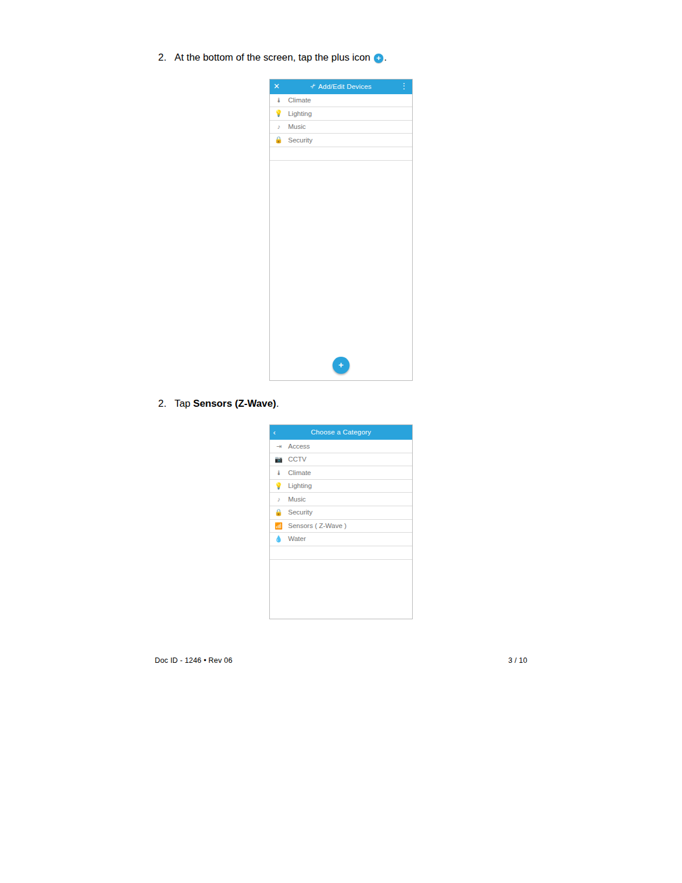At the bottom of the screen, tap the plus icon +.
✕ ✂ Add/Edit Devices ⋮
🌡Climate
💡Lighting
♪Music
🔒Security
+
Tap Sensors (Z-Wave).
‹ Choose a Category
⇥Access
📷CCTV
🌡Climate
💡Lighting
♪Music
🔒Security
📶Sensors ( Z-Wave )
💧Water
Doc ID - 1246 • Rev 06
3 / 10